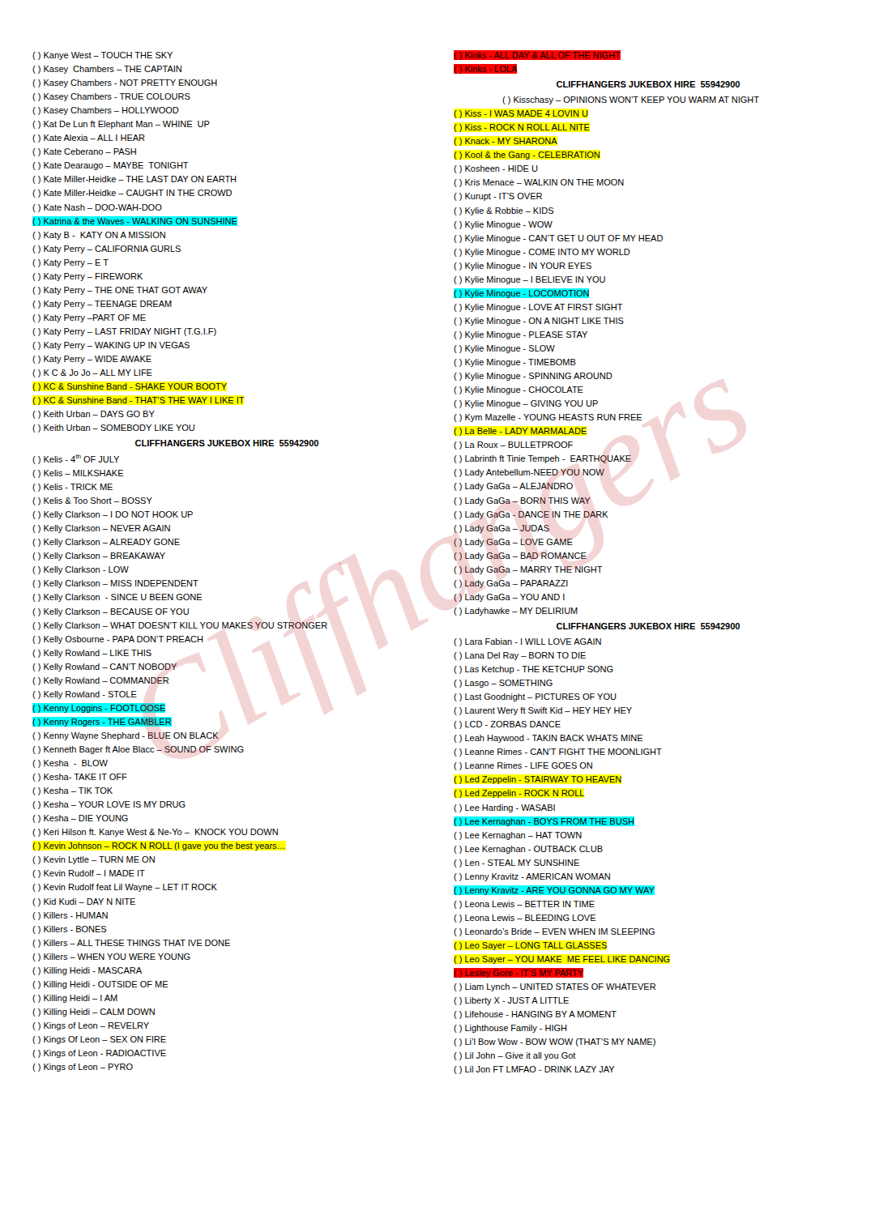Cliffhangers
( ) Kanye West – TOUCH THE SKY
( ) Kasey Chambers – THE CAPTAIN
( ) Kasey Chambers - NOT PRETTY ENOUGH
( ) Kasey Chambers - TRUE COLOURS
( ) Kasey Chambers – HOLLYWOOD
( ) Kat De Lun ft Elephant Man – WHINE UP
( ) Kate Alexia – ALL I HEAR
( ) Kate Ceberano – PASH
( ) Kate Dearaugo – MAYBE TONIGHT
( ) Kate Miller-Heidke – THE LAST DAY ON EARTH
( ) Kate Miller-Heidke – CAUGHT IN THE CROWD
( ) Kate Nash – DOO-WAH-DOO
( ) Katrina & the Waves - WALKING ON SUNSHINE
( ) Katy B - KATY ON A MISSION
( ) Katy Perry – CALIFORNIA GURLS
( ) Katy Perry – E T
( ) Katy Perry – FIREWORK
( ) Katy Perry – THE ONE THAT GOT AWAY
( ) Katy Perry – TEENAGE DREAM
( ) Katy Perry –PART OF ME
( ) Katy Perry – LAST FRIDAY NIGHT (T.G.I.F)
( ) Katy Perry – WAKING UP IN VEGAS
( ) Katy Perry – WIDE AWAKE
( ) K C & Jo Jo – ALL MY LIFE
( ) KC & Sunshine Band - SHAKE YOUR BOOTY
( ) KC & Sunshine Band - THAT’S THE WAY I LIKE IT
( ) Keith Urban – DAYS GO BY
( ) Keith Urban – SOMEBODY LIKE YOU
CLIFFHANGERS JUKEBOX HIRE 55942900
( ) Kelis - 4th OF JULY
( ) Kelis – MILKSHAKE
( ) Kelis - TRICK ME
( ) Kelis & Too Short – BOSSY
( ) Kelly Clarkson – I DO NOT HOOK UP
( ) Kelly Clarkson – NEVER AGAIN
( ) Kelly Clarkson – ALREADY GONE
( ) Kelly Clarkson – BREAKAWAY
( ) Kelly Clarkson - LOW
( ) Kelly Clarkson – MISS INDEPENDENT
( ) Kelly Clarkson - SINCE U BEEN GONE
( ) Kelly Clarkson – BECAUSE OF YOU
( ) Kelly Clarkson – WHAT DOESN’T KILL YOU MAKES YOU STRONGER
( ) Kelly Osbourne - PAPA DON’T PREACH
( ) Kelly Rowland – LIKE THIS
( ) Kelly Rowland – CAN’T NOBODY
( ) Kelly Rowland – COMMANDER
( ) Kelly Rowland - STOLE
( ) Kenny Loggins - FOOTLOOSE
( ) Kenny Rogers - THE GAMBLER
( ) Kenny Wayne Shephard - BLUE ON BLACK
( ) Kenneth Bager ft Aloe Blacc – SOUND OF SWING
( ) Kesha - BLOW
( ) Kesha- TAKE IT OFF
( ) Kesha – TIK TOK
( ) Kesha – YOUR LOVE IS MY DRUG
( ) Kesha – DIE YOUNG
( ) Keri Hilson ft. Kanye West & Ne-Yo – KNOCK YOU DOWN
( ) Kevin Johnson – ROCK N ROLL (I gave you the best years…
( ) Kevin Lyttle – TURN ME ON
( ) Kevin Rudolf – I MADE IT
( ) Kevin Rudolf feat Lil Wayne – LET IT ROCK
( ) Kid Kudi – DAY N NITE
( ) Killers - HUMAN
( ) Killers - BONES
( ) Killers – ALL THESE THINGS THAT IVE DONE
( ) Killers – WHEN YOU WERE YOUNG
( ) Killing Heidi - MASCARA
( ) Killing Heidi - OUTSIDE OF ME
( ) Killing Heidi – I AM
( ) Killing Heidi – CALM DOWN
( ) Kings of Leon – REVELRY
( ) Kings Of Leon – SEX ON FIRE
( ) Kings of Leon - RADIOACTIVE
( ) Kings of Leon – PYRO
( ) Kinks - ALL DAY & ALL OF THE NIGHT
( ) Kinks - LOLA
CLIFFHANGERS JUKEBOX HIRE 55942900
( ) Kisschasy – OPINIONS WON’T KEEP YOU WARM AT NIGHT
( ) Kiss - I WAS MADE 4 LOVIN U
( ) Kiss - ROCK N ROLL ALL NITE
( ) Knack - MY SHARONA
( ) Kool & the Gang - CELEBRATION
( ) Kosheen - HIDE U
( ) Kris Menace – WALKIN ON THE MOON
( ) Kurupt - IT’S OVER
( ) Kylie & Robbie – KIDS
( ) Kylie Minogue - WOW
( ) Kylie Minogue - CAN’T GET U OUT OF MY HEAD
( ) Kylie Minogue - COME INTO MY WORLD
( ) Kylie Minogue - IN YOUR EYES
( ) Kylie Minogue – I BELIEVE IN YOU
( ) Kylie Minogue - LOCOMOTION
( ) Kylie Minogue - LOVE AT FIRST SIGHT
( ) Kylie Minogue - ON A NIGHT LIKE THIS
( ) Kylie Minogue - PLEASE STAY
( ) Kylie Minogue - SLOW
( ) Kylie Minogue - TIMEBOMB
( ) Kylie Minogue - SPINNING AROUND
( ) Kylie Minogue - CHOCOLATE
( ) Kylie Minogue – GIVING YOU UP
( ) Kym Mazelle - YOUNG HEASTS RUN FREE
( ) La Belle - LADY MARMALADE
( ) La Roux – BULLETPROOF
( ) Labrinth ft Tinie Tempeh - EARTHQUAKE
( ) Lady Antebellum-NEED YOU NOW
( ) Lady GaGa – ALEJANDRO
( ) Lady GaGa – BORN THIS WAY
( ) Lady GaGa - DANCE IN THE DARK
( ) Lady GaGa – JUDAS
( ) Lady GaGa – LOVE GAME
( ) Lady GaGa – BAD ROMANCE
( ) Lady GaGa – MARRY THE NIGHT
( ) Lady GaGa – PAPARAZZI
( ) Lady GaGa – YOU AND I
( ) Ladyhawke – MY DELIRIUM
CLIFFHANGERS JUKEBOX HIRE 55942900
( ) Lara Fabian - I WILL LOVE AGAIN
( ) Lana Del Ray – BORN TO DIE
( ) Las Ketchup - THE KETCHUP SONG
( ) Lasgo – SOMETHING
( ) Last Goodnight – PICTURES OF YOU
( ) Laurent Wery ft Swift Kid – HEY HEY HEY
( ) LCD - ZORBAS DANCE
( ) Leah Haywood - TAKIN BACK WHATS MINE
( ) Leanne Rimes - CAN’T FIGHT THE MOONLIGHT
( ) Leanne Rimes - LIFE GOES ON
( ) Led Zeppelin - STAIRWAY TO HEAVEN
( ) Led Zeppelin - ROCK N ROLL
( ) Lee Harding - WASABI
( ) Lee Kernaghan - BOYS FROM THE BUSH
( ) Lee Kernaghan – HAT TOWN
( ) Lee Kernaghan - OUTBACK CLUB
( ) Len - STEAL MY SUNSHINE
( ) Lenny Kravitz - AMERICAN WOMAN
( ) Lenny Kravitz - ARE YOU GONNA GO MY WAY
( ) Leona Lewis – BETTER IN TIME
( ) Leona Lewis – BLEEDING LOVE
( ) Leonardo’s Bride – EVEN WHEN IM SLEEPING
( ) Leo Sayer – LONG TALL GLASSES
( ) Leo Sayer – YOU MAKE ME FEEL LIKE DANCING
( ) Lesley Gore - IT’S MY PARTY
( ) Liam Lynch – UNITED STATES OF WHATEVER
( ) Liberty X - JUST A LITTLE
( ) Lifehouse - HANGING BY A MOMENT
( ) Lighthouse Family - HIGH
( ) Li’l Bow Wow - BOW WOW (THAT’S MY NAME)
( ) Lil John – Give it all you Got
( ) Lil Jon FT LMFAO - DRINK LAZY JAY